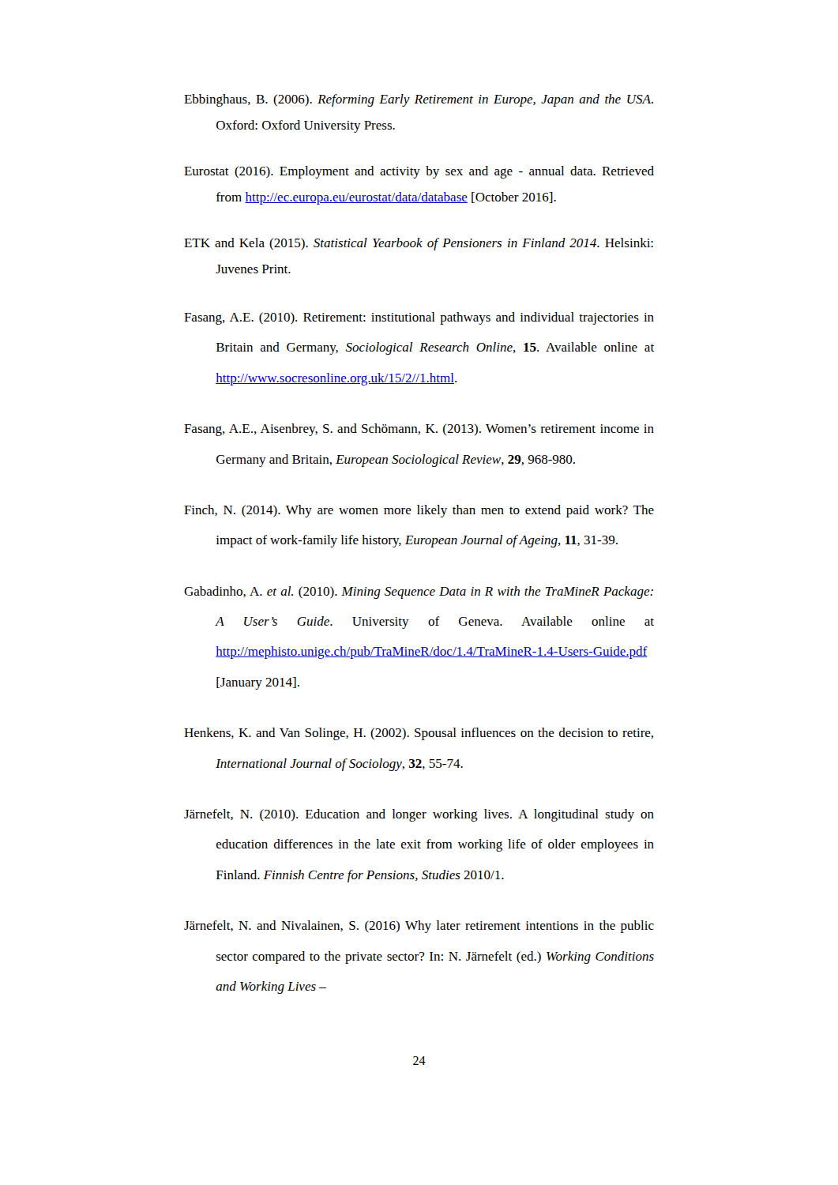Ebbinghaus, B. (2006). Reforming Early Retirement in Europe, Japan and the USA. Oxford: Oxford University Press.
Eurostat (2016). Employment and activity by sex and age - annual data. Retrieved from http://ec.europa.eu/eurostat/data/database [October 2016].
ETK and Kela (2015). Statistical Yearbook of Pensioners in Finland 2014. Helsinki: Juvenes Print.
Fasang, A.E. (2010). Retirement: institutional pathways and individual trajectories in Britain and Germany, Sociological Research Online, 15. Available online at http://www.socresonline.org.uk/15/2//1.html.
Fasang, A.E., Aisenbrey, S. and Schömann, K. (2013). Women’s retirement income in Germany and Britain, European Sociological Review, 29, 968-980.
Finch, N. (2014). Why are women more likely than men to extend paid work? The impact of work-family life history, European Journal of Ageing, 11, 31-39.
Gabadinho, A. et al. (2010). Mining Sequence Data in R with the TraMineR Package: A User’s Guide. University of Geneva. Available online at http://mephisto.unige.ch/pub/TraMineR/doc/1.4/TraMineR-1.4-Users-Guide.pdf [January 2014].
Henkens, K. and Van Solinge, H. (2002). Spousal influences on the decision to retire, International Journal of Sociology, 32, 55-74.
Järnefelt, N. (2010). Education and longer working lives. A longitudinal study on education differences in the late exit from working life of older employees in Finland. Finnish Centre for Pensions, Studies 2010/1.
Järnefelt, N. and Nivalainen, S. (2016) Why later retirement intentions in the public sector compared to the private sector? In: N. Järnefelt (ed.) Working Conditions and Working Lives –
24